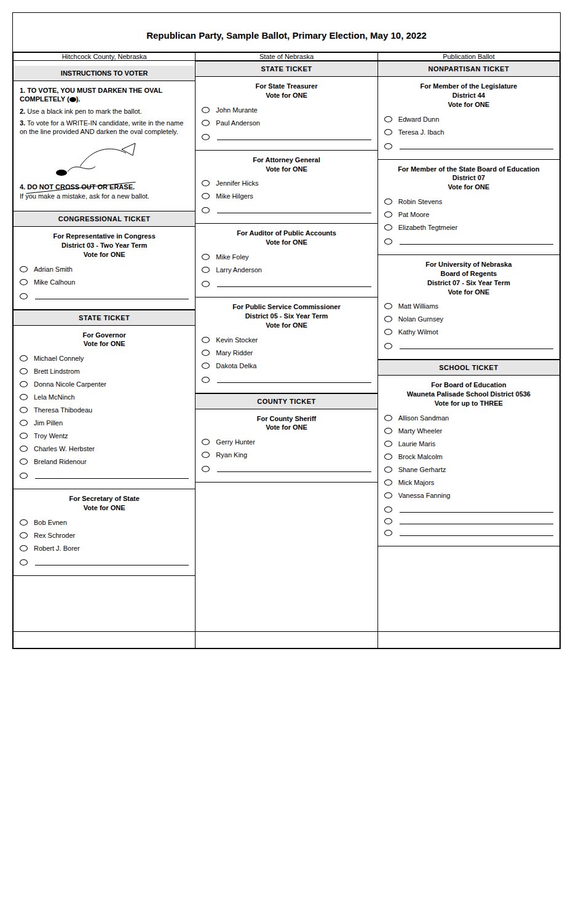Republican Party, Sample Ballot, Primary Election, May 10, 2022
| Hitchcock County, Nebraska | State of Nebraska | Publication Ballot |
| INSTRUCTIONS TO VOTER 1. TO VOTE, YOU MUST DARKEN THE OVAL COMPLETELY ( ). 2. Use a black ink pen to mark the ballot. 3. To vote for a WRITE-IN candidate, write in the name on the line provided AND darken the oval completely. 4. DO NOT CROSS OUT OR ERASE. If you make a mistake, ask for a new ballot. CONGRESSIONAL TICKET For Representative in Congress District 03 - Two Year Term Vote for ONE Adrian Smith Mike Calhoun STATE TICKET For Governor Vote for ONE Michael Connely Brett Lindstrom Donna Nicole Carpenter Lela McNinch Theresa Thibodeau Jim Pillen Troy Wentz Charles W. Herbster Breland Ridenour For Secretary of State Vote for ONE Bob Evnen Rex Schroder Robert J. Borer | STATE TICKET For State Treasurer Vote for ONE John Murante Paul Anderson For Attorney General Vote for ONE Jennifer Hicks Mike Hilgers For Auditor of Public Accounts Vote for ONE Mike Foley Larry Anderson For Public Service Commissioner District 05 - Six Year Term Vote for ONE Kevin Stocker Mary Ridder Dakota Delka COUNTY TICKET For County Sheriff Vote for ONE Gerry Hunter Ryan King | NONPARTISAN TICKET For Member of the Legislature District 44 Vote for ONE Edward Dunn Teresa J. Ibach For Member of the State Board of Education District 07 Vote for ONE Robin Stevens Pat Moore Elizabeth Tegtmeier For University of Nebraska Board of Regents District 07 - Six Year Term Vote for ONE Matt Williams Nolan Gurnsey Kathy Wilmot SCHOOL TICKET For Board of Education Wauneta Palisade School District 0536 Vote for up to THREE Allison Sandman Marty Wheeler Laurie Maris Brock Malcolm Shane Gerhartz Mick Majors Vanessa Fanning |